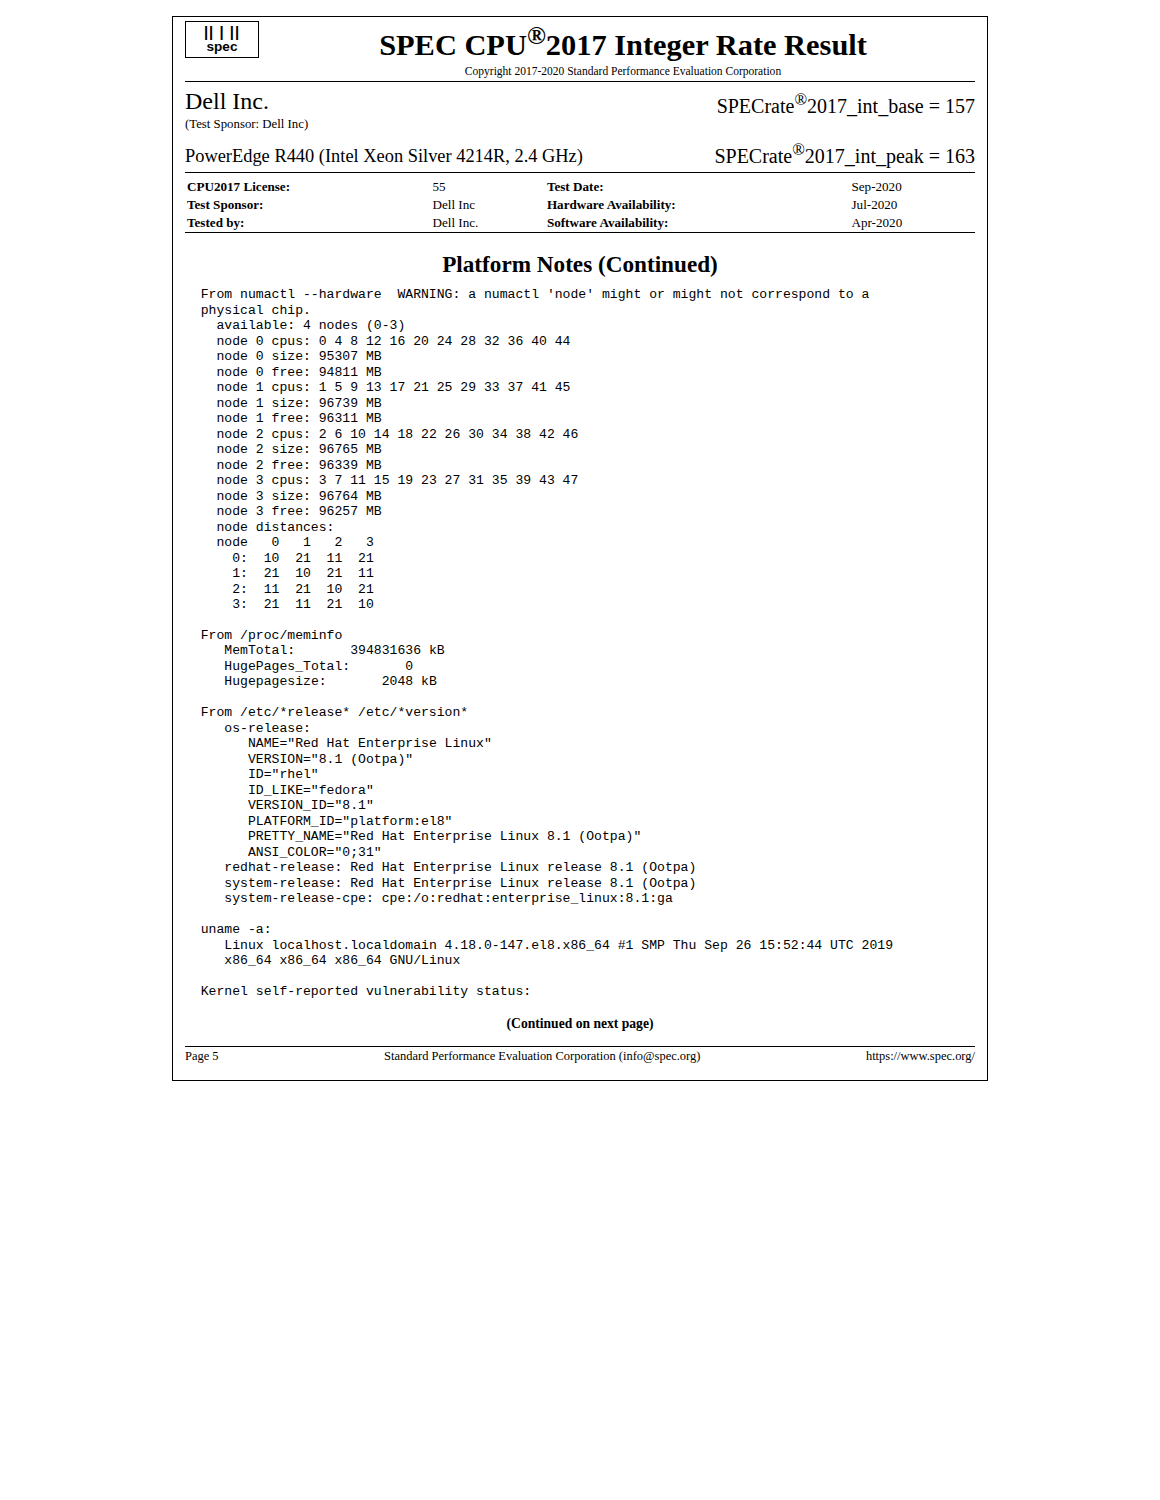|| | ||
spec
SPEC CPU®2017 Integer Rate Result
Copyright 2017-2020 Standard Performance Evaluation Corporation
Dell Inc.
(Test Sponsor: Dell Inc)
SPECrate®2017_int_base = 157
PowerEdge R440 (Intel Xeon Silver 4214R, 2.4 GHz)
SPECrate®2017_int_peak = 163
| CPU2017 License: | 55 | Test Date: | Sep-2020 |
| Test Sponsor: | Dell Inc | Hardware Availability: | Jul-2020 |
| Tested by: | Dell Inc. | Software Availability: | Apr-2020 |
Platform Notes (Continued)
  From numactl --hardware  WARNING: a numactl 'node' might or might not correspond to a
  physical chip.
    available: 4 nodes (0-3)
    node 0 cpus: 0 4 8 12 16 20 24 28 32 36 40 44
    node 0 size: 95307 MB
    node 0 free: 94811 MB
    node 1 cpus: 1 5 9 13 17 21 25 29 33 37 41 45
    node 1 size: 96739 MB
    node 1 free: 96311 MB
    node 2 cpus: 2 6 10 14 18 22 26 30 34 38 42 46
    node 2 size: 96765 MB
    node 2 free: 96339 MB
    node 3 cpus: 3 7 11 15 19 23 27 31 35 39 43 47
    node 3 size: 96764 MB
    node 3 free: 96257 MB
    node distances:
    node   0   1   2   3
      0:  10  21  11  21
      1:  21  10  21  11
      2:  11  21  10  21
      3:  21  11  21  10

  From /proc/meminfo
     MemTotal:       394831636 kB
     HugePages_Total:       0
     Hugepagesize:       2048 kB

  From /etc/*release* /etc/*version*
     os-release:
        NAME="Red Hat Enterprise Linux"
        VERSION="8.1 (Ootpa)"
        ID="rhel"
        ID_LIKE="fedora"
        VERSION_ID="8.1"
        PLATFORM_ID="platform:el8"
        PRETTY_NAME="Red Hat Enterprise Linux 8.1 (Ootpa)"
        ANSI_COLOR="0;31"
     redhat-release: Red Hat Enterprise Linux release 8.1 (Ootpa)
     system-release: Red Hat Enterprise Linux release 8.1 (Ootpa)
     system-release-cpe: cpe:/o:redhat:enterprise_linux:8.1:ga

  uname -a:
     Linux localhost.localdomain 4.18.0-147.el8.x86_64 #1 SMP Thu Sep 26 15:52:44 UTC 2019
     x86_64 x86_64 x86_64 GNU/Linux

  Kernel self-reported vulnerability status:
(Continued on next page)
Page 5 Standard Performance Evaluation Corporation (info@spec.org) https://www.spec.org/